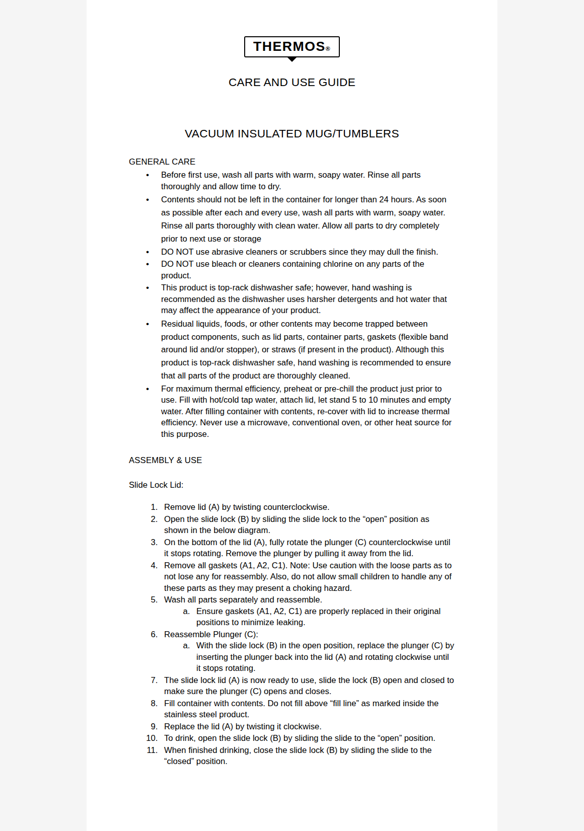THERMOS®
CARE AND USE GUIDE
VACUUM INSULATED MUG/TUMBLERS
GENERAL CARE
Before first use, wash all parts with warm, soapy water. Rinse all parts thoroughly and allow time to dry.
Contents should not be left in the container for longer than 24 hours. As soon as possible after each and every use, wash all parts with warm, soapy water. Rinse all parts thoroughly with clean water. Allow all parts to dry completely prior to next use or storage
DO NOT use abrasive cleaners or scrubbers since they may dull the finish.
DO NOT use bleach or cleaners containing chlorine on any parts of the product.
This product is top-rack dishwasher safe; however, hand washing is recommended as the dishwasher uses harsher detergents and hot water that may affect the appearance of your product.
Residual liquids, foods, or other contents may become trapped between product components, such as lid parts, container parts, gaskets (flexible band around lid and/or stopper), or straws (if present in the product). Although this product is top-rack dishwasher safe, hand washing is recommended to ensure that all parts of the product are thoroughly cleaned.
For maximum thermal efficiency, preheat or pre-chill the product just prior to use. Fill with hot/cold tap water, attach lid, let stand 5 to 10 minutes and empty water. After filling container with contents, re-cover with lid to increase thermal efficiency. Never use a microwave, conventional oven, or other heat source for this purpose.
ASSEMBLY & USE
Slide Lock Lid:
Remove lid (A) by twisting counterclockwise.
Open the slide lock (B) by sliding the slide lock to the “open” position as shown in the below diagram.
On the bottom of the lid (A), fully rotate the plunger (C) counterclockwise until it stops rotating. Remove the plunger by pulling it away from the lid.
Remove all gaskets (A1, A2, C1). Note: Use caution with the loose parts as to not lose any for reassembly. Also, do not allow small children to handle any of these parts as they may present a choking hazard.
Wash all parts separately and reassemble.
Ensure gaskets (A1, A2, C1) are properly replaced in their original positions to minimize leaking.
Reassemble Plunger (C):
With the slide lock (B) in the open position, replace the plunger (C) by inserting the plunger back into the lid (A) and rotating clockwise until it stops rotating.
The slide lock lid (A) is now ready to use, slide the lock (B) open and closed to make sure the plunger (C) opens and closes.
Fill container with contents. Do not fill above “fill line” as marked inside the stainless steel product.
Replace the lid (A) by twisting it clockwise.
To drink, open the slide lock (B) by sliding the slide to the “open” position.
When finished drinking, close the slide lock (B) by sliding the slide to the “closed” position.